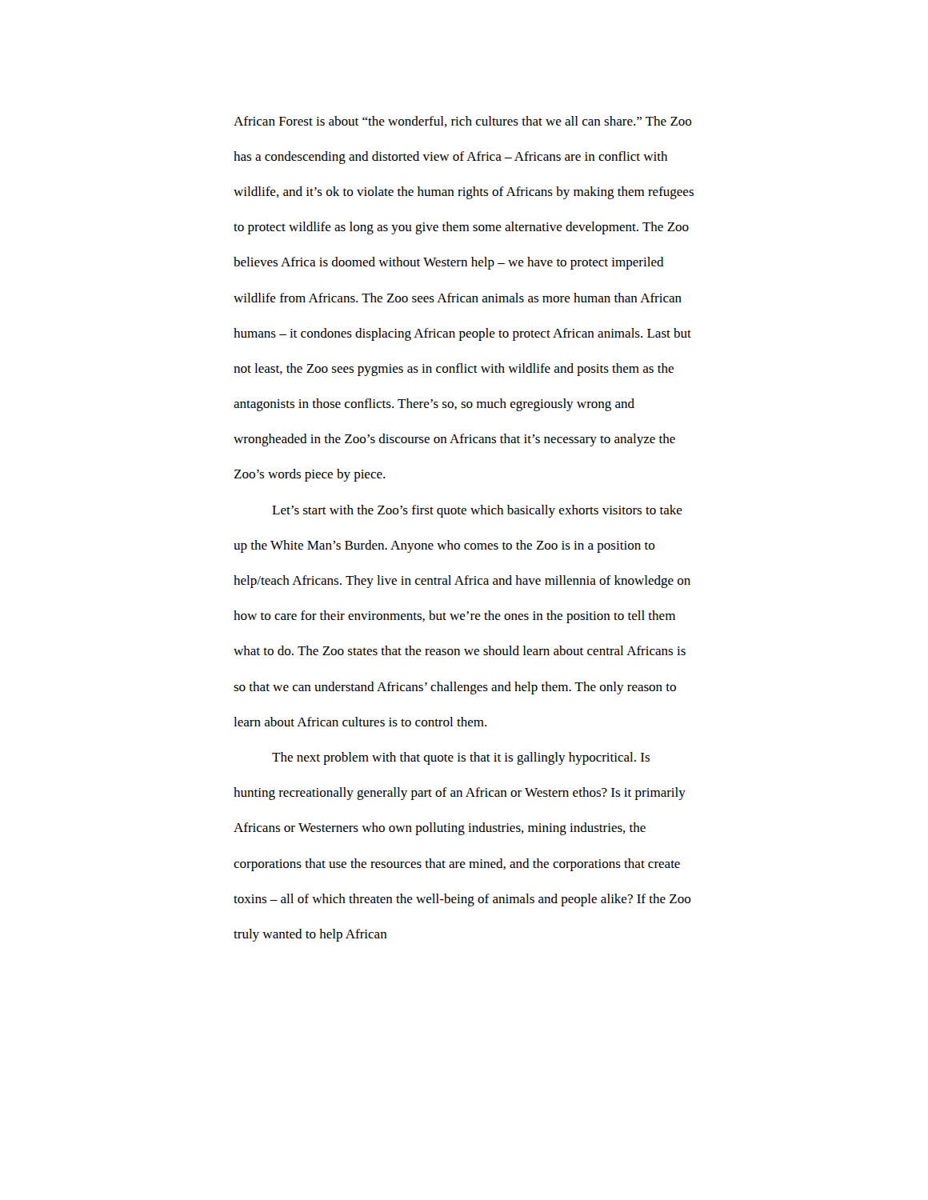African Forest is about “the wonderful, rich cultures that we all can share.” The Zoo has a condescending and distorted view of Africa – Africans are in conflict with wildlife, and it’s ok to violate the human rights of Africans by making them refugees to protect wildlife as long as you give them some alternative development. The Zoo believes Africa is doomed without Western help – we have to protect imperiled wildlife from Africans. The Zoo sees African animals as more human than African humans – it condones displacing African people to protect African animals. Last but not least, the Zoo sees pygmies as in conflict with wildlife and posits them as the antagonists in those conflicts. There’s so, so much egregiously wrong and wrongheaded in the Zoo’s discourse on Africans that it’s necessary to analyze the Zoo’s words piece by piece.
Let’s start with the Zoo’s first quote which basically exhorts visitors to take up the White Man’s Burden. Anyone who comes to the Zoo is in a position to help/teach Africans. They live in central Africa and have millennia of knowledge on how to care for their environments, but we’re the ones in the position to tell them what to do. The Zoo states that the reason we should learn about central Africans is so that we can understand Africans’ challenges and help them. The only reason to learn about African cultures is to control them.
The next problem with that quote is that it is gallingly hypocritical. Is hunting recreationally generally part of an African or Western ethos? Is it primarily Africans or Westerners who own polluting industries, mining industries, the corporations that use the resources that are mined, and the corporations that create toxins – all of which threaten the well-being of animals and people alike? If the Zoo truly wanted to help African